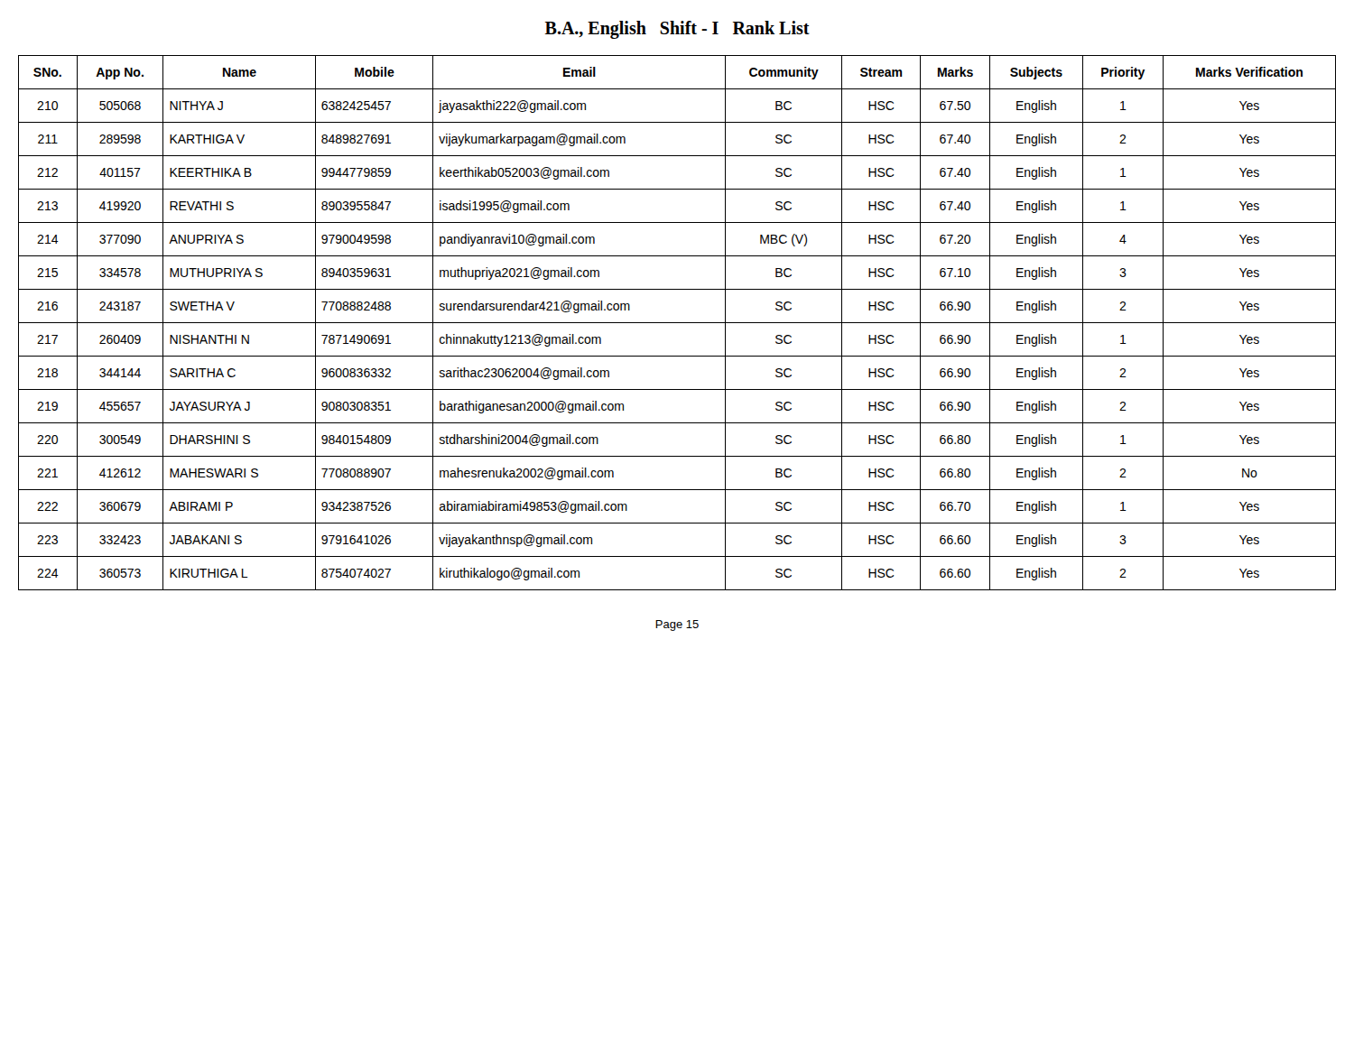B.A., English Shift - I Rank List
| SNo. | App No. | Name | Mobile | Email | Community | Stream | Marks | Subjects | Priority | Marks Verification |
| --- | --- | --- | --- | --- | --- | --- | --- | --- | --- | --- |
| 210 | 505068 | NITHYA J | 6382425457 | jayasakthi222@gmail.com | BC | HSC | 67.50 | English | 1 | Yes |
| 211 | 289598 | KARTHIGA V | 8489827691 | vijaykumarkarpagam@gmail.com | SC | HSC | 67.40 | English | 2 | Yes |
| 212 | 401157 | KEERTHIKA B | 9944779859 | keerthikab052003@gmail.com | SC | HSC | 67.40 | English | 1 | Yes |
| 213 | 419920 | REVATHI S | 8903955847 | isadsi1995@gmail.com | SC | HSC | 67.40 | English | 1 | Yes |
| 214 | 377090 | ANUPRIYA S | 9790049598 | pandiyanravi10@gmail.com | MBC (V) | HSC | 67.20 | English | 4 | Yes |
| 215 | 334578 | MUTHUPRIYA S | 8940359631 | muthupriya2021@gmail.com | BC | HSC | 67.10 | English | 3 | Yes |
| 216 | 243187 | SWETHA V | 7708882488 | surendarsurendar421@gmail.com | SC | HSC | 66.90 | English | 2 | Yes |
| 217 | 260409 | NISHANTHI N | 7871490691 | chinnakutty1213@gmail.com | SC | HSC | 66.90 | English | 1 | Yes |
| 218 | 344144 | SARITHA C | 9600836332 | sarithac23062004@gmail.com | SC | HSC | 66.90 | English | 2 | Yes |
| 219 | 455657 | JAYASURYA J | 9080308351 | barathiganesan2000@gmail.com | SC | HSC | 66.90 | English | 2 | Yes |
| 220 | 300549 | DHARSHINI S | 9840154809 | stdharshini2004@gmail.com | SC | HSC | 66.80 | English | 1 | Yes |
| 221 | 412612 | MAHESWARI S | 7708088907 | mahesrenuka2002@gmail.com | BC | HSC | 66.80 | English | 2 | No |
| 222 | 360679 | ABIRAMI P | 9342387526 | abiramiabirami49853@gmail.com | SC | HSC | 66.70 | English | 1 | Yes |
| 223 | 332423 | JABAKANI S | 9791641026 | vijayakanthnsp@gmail.com | SC | HSC | 66.60 | English | 3 | Yes |
| 224 | 360573 | KIRUTHIGA L | 8754074027 | kiruthikalogo@gmail.com | SC | HSC | 66.60 | English | 2 | Yes |
Page 15